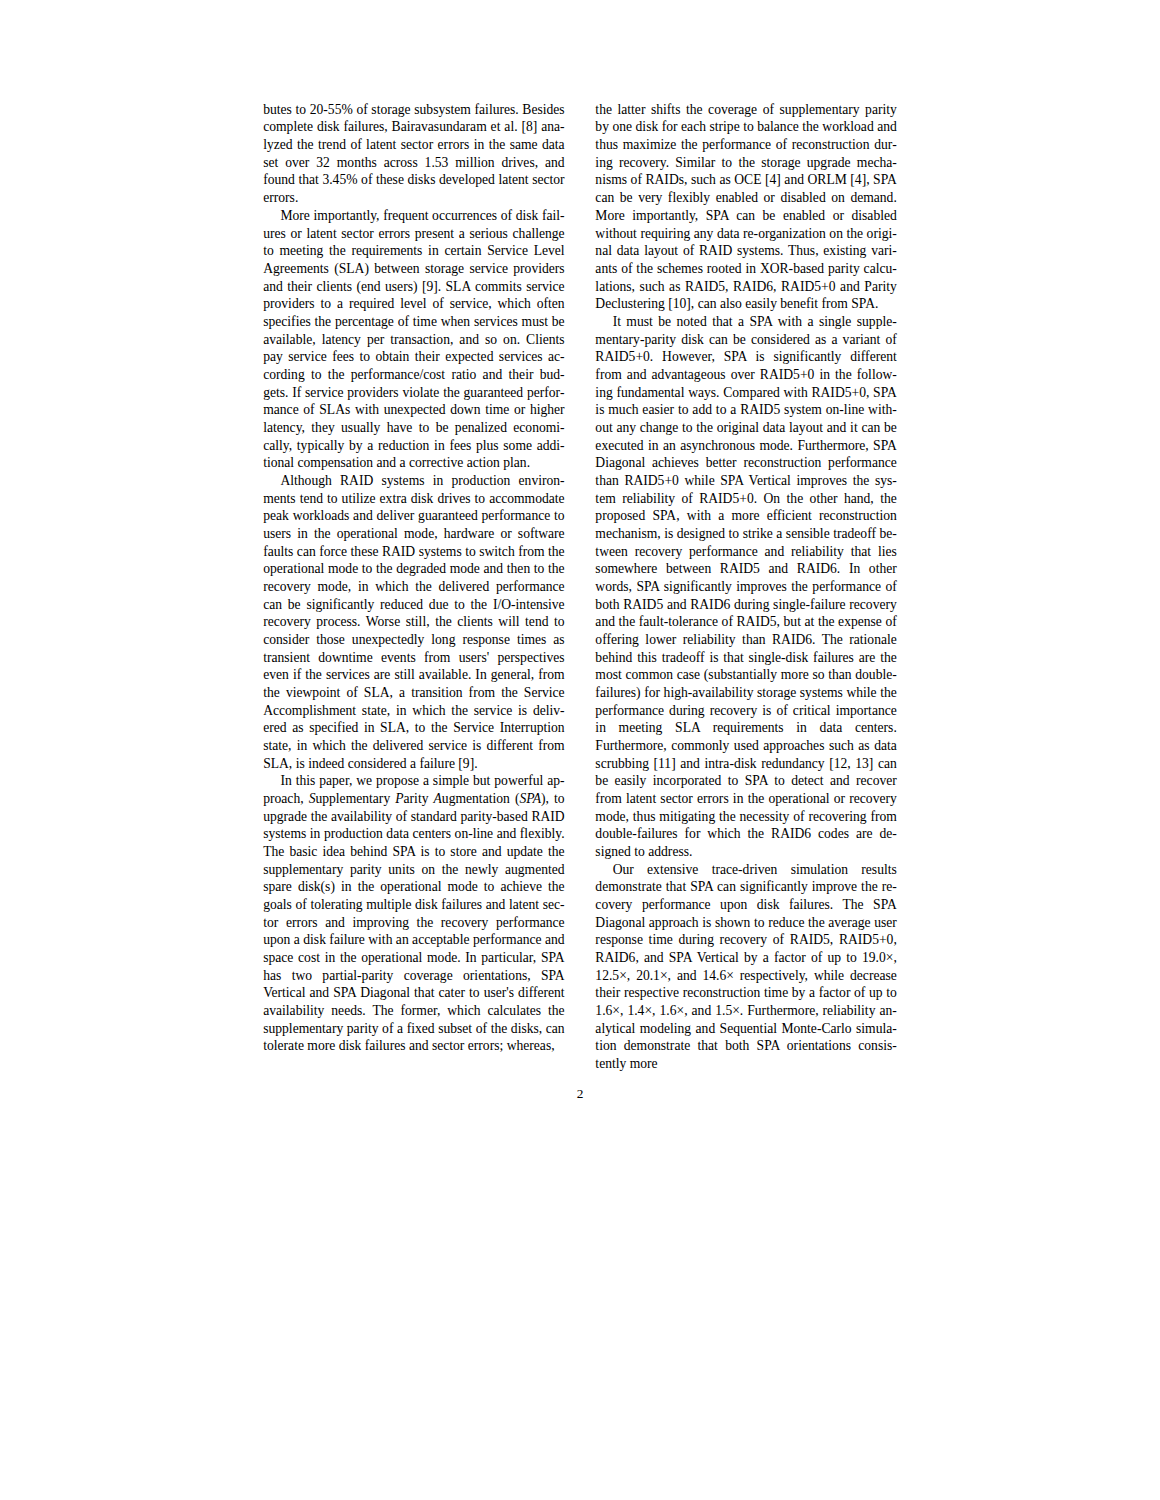butes to 20-55% of storage subsystem failures. Besides complete disk failures, Bairavasundaram et al. [8] analyzed the trend of latent sector errors in the same data set over 32 months across 1.53 million drives, and found that 3.45% of these disks developed latent sector errors.
More importantly, frequent occurrences of disk failures or latent sector errors present a serious challenge to meeting the requirements in certain Service Level Agreements (SLA) between storage service providers and their clients (end users) [9]. SLA commits service providers to a required level of service, which often specifies the percentage of time when services must be available, latency per transaction, and so on. Clients pay service fees to obtain their expected services according to the performance/cost ratio and their budgets. If service providers violate the guaranteed performance of SLAs with unexpected down time or higher latency, they usually have to be penalized economically, typically by a reduction in fees plus some additional compensation and a corrective action plan.
Although RAID systems in production environments tend to utilize extra disk drives to accommodate peak workloads and deliver guaranteed performance to users in the operational mode, hardware or software faults can force these RAID systems to switch from the operational mode to the degraded mode and then to the recovery mode, in which the delivered performance can be significantly reduced due to the I/O-intensive recovery process. Worse still, the clients will tend to consider those unexpectedly long response times as transient downtime events from users' perspectives even if the services are still available. In general, from the viewpoint of SLA, a transition from the Service Accomplishment state, in which the service is delivered as specified in SLA, to the Service Interruption state, in which the delivered service is different from SLA, is indeed considered a failure [9].
In this paper, we propose a simple but powerful approach, Supplementary Parity Augmentation (SPA), to upgrade the availability of standard parity-based RAID systems in production data centers on-line and flexibly. The basic idea behind SPA is to store and update the supplementary parity units on the newly augmented spare disk(s) in the operational mode to achieve the goals of tolerating multiple disk failures and latent sector errors and improving the recovery performance upon a disk failure with an acceptable performance and space cost in the operational mode. In particular, SPA has two partial-parity coverage orientations, SPA Vertical and SPA Diagonal that cater to user's different availability needs. The former, which calculates the supplementary parity of a fixed subset of the disks, can tolerate more disk failures and sector errors; whereas,
the latter shifts the coverage of supplementary parity by one disk for each stripe to balance the workload and thus maximize the performance of reconstruction during recovery. Similar to the storage upgrade mechanisms of RAIDs, such as OCE [4] and ORLM [4], SPA can be very flexibly enabled or disabled on demand. More importantly, SPA can be enabled or disabled without requiring any data re-organization on the original data layout of RAID systems. Thus, existing variants of the schemes rooted in XOR-based parity calculations, such as RAID5, RAID6, RAID5+0 and Parity Declustering [10], can also easily benefit from SPA.
It must be noted that a SPA with a single supplementary-parity disk can be considered as a variant of RAID5+0. However, SPA is significantly different from and advantageous over RAID5+0 in the following fundamental ways. Compared with RAID5+0, SPA is much easier to add to a RAID5 system on-line without any change to the original data layout and it can be executed in an asynchronous mode. Furthermore, SPA Diagonal achieves better reconstruction performance than RAID5+0 while SPA Vertical improves the system reliability of RAID5+0. On the other hand, the proposed SPA, with a more efficient reconstruction mechanism, is designed to strike a sensible tradeoff between recovery performance and reliability that lies somewhere between RAID5 and RAID6. In other words, SPA significantly improves the performance of both RAID5 and RAID6 during single-failure recovery and the fault-tolerance of RAID5, but at the expense of offering lower reliability than RAID6. The rationale behind this tradeoff is that single-disk failures are the most common case (substantially more so than double-failures) for high-availability storage systems while the performance during recovery is of critical importance in meeting SLA requirements in data centers. Furthermore, commonly used approaches such as data scrubbing [11] and intra-disk redundancy [12, 13] can be easily incorporated to SPA to detect and recover from latent sector errors in the operational or recovery mode, thus mitigating the necessity of recovering from double-failures for which the RAID6 codes are designed to address.
Our extensive trace-driven simulation results demonstrate that SPA can significantly improve the recovery performance upon disk failures. The SPA Diagonal approach is shown to reduce the average user response time during recovery of RAID5, RAID5+0, RAID6, and SPA Vertical by a factor of up to 19.0×, 12.5×, 20.1×, and 14.6× respectively, while decrease their respective reconstruction time by a factor of up to 1.6×, 1.4×, 1.6×, and 1.5×. Furthermore, reliability analytical modeling and Sequential Monte-Carlo simulation demonstrate that both SPA orientations consistently more
2